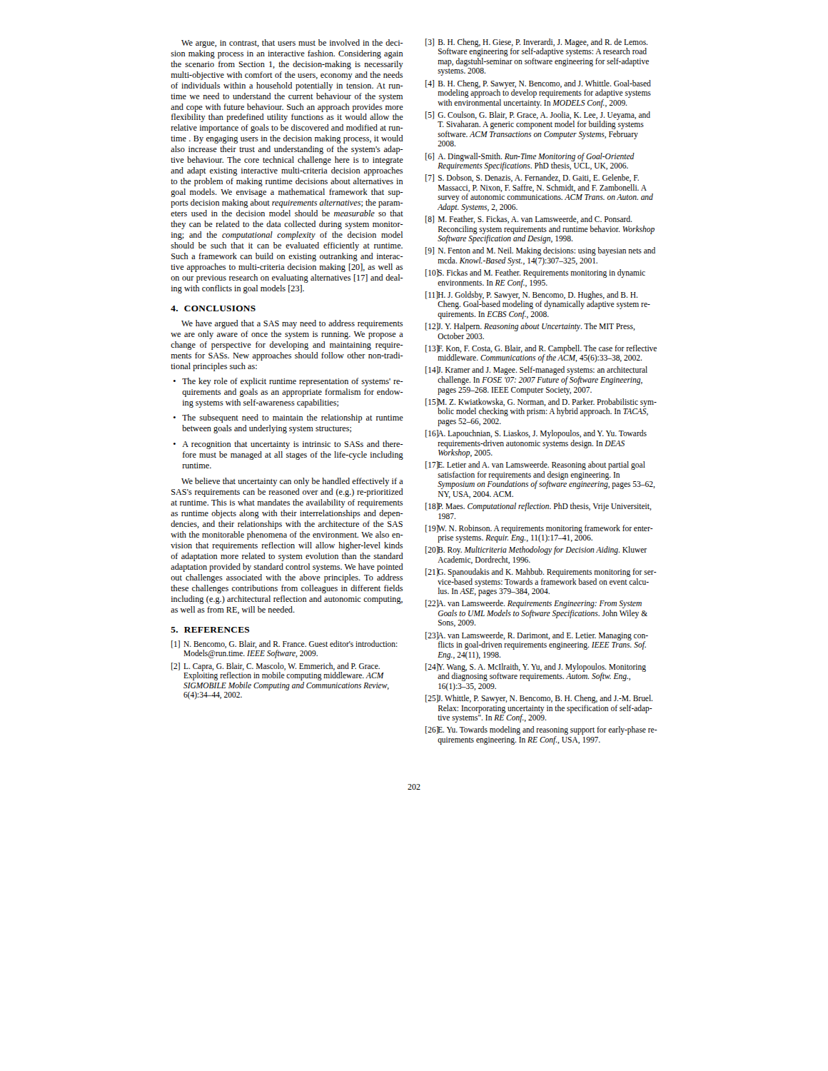We argue, in contrast, that users must be involved in the decision making process in an interactive fashion. Considering again the scenario from Section 1, the decision-making is necessarily multi-objective with comfort of the users, economy and the needs of individuals within a household potentially in tension. At runtime we need to understand the current behaviour of the system and cope with future behaviour. Such an approach provides more flexibility than predefined utility functions as it would allow the relative importance of goals to be discovered and modified at runtime . By engaging users in the decision making process, it would also increase their trust and understanding of the system's adaptive behaviour. The core technical challenge here is to integrate and adapt existing interactive multi-criteria decision approaches to the problem of making runtime decisions about alternatives in goal models. We envisage a mathematical framework that supports decision making about requirements alternatives; the parameters used in the decision model should be measurable so that they can be related to the data collected during system monitoring; and the computational complexity of the decision model should be such that it can be evaluated efficiently at runtime. Such a framework can build on existing outranking and interactive approaches to multi-criteria decision making [20], as well as on our previous research on evaluating alternatives [17] and dealing with conflicts in goal models [23].
4. CONCLUSIONS
We have argued that a SAS may need to address requirements we are only aware of once the system is running. We propose a change of perspective for developing and maintaining requirements for SASs. New approaches should follow other non-traditional principles such as:
The key role of explicit runtime representation of systems' requirements and goals as an appropriate formalism for endowing systems with self-awareness capabilities;
The subsequent need to maintain the relationship at runtime between goals and underlying system structures;
A recognition that uncertainty is intrinsic to SASs and therefore must be managed at all stages of the life-cycle including runtime.
We believe that uncertainty can only be handled effectively if a SAS's requirements can be reasoned over and (e.g.) re-prioritized at runtime. This is what mandates the availability of requirements as runtime objects along with their interrelationships and dependencies, and their relationships with the architecture of the SAS with the monitorable phenomena of the environment. We also envision that requirements reflection will allow higher-level kinds of adaptation more related to system evolution than the standard adaptation provided by standard control systems. We have pointed out challenges associated with the above principles. To address these challenges contributions from colleagues in different fields including (e.g.) architectural reflection and autonomic computing, as well as from RE, will be needed.
5. REFERENCES
N. Bencomo, G. Blair, and R. France. Guest editor's introduction: Models@run.time. IEEE Software, 2009.
L. Capra, G. Blair, C. Mascolo, W. Emmerich, and P. Grace. Exploiting reflection in mobile computing middleware. ACM SIGMOBILE Mobile Computing and Communications Review, 6(4):34–44, 2002.
B. H. Cheng, H. Giese, P. Inverardi, J. Magee, and R. de Lemos. Software engineering for self-adaptive systems: A research road map, dagstuhl-seminar on software engineering for self-adaptive systems. 2008.
B. H. Cheng, P. Sawyer, N. Bencomo, and J. Whittle. Goal-based modeling approach to develop requirements for adaptive systems with environmental uncertainty. In MODELS Conf., 2009.
G. Coulson, G. Blair, P. Grace, A. Joolia, K. Lee, J. Ueyama, and T. Sivaharan. A generic component model for building systems software. ACM Transactions on Computer Systems, February 2008.
A. Dingwall-Smith. Run-Time Monitoring of Goal-Oriented Requirements Specifications. PhD thesis, UCL, UK, 2006.
S. Dobson, S. Denazis, A. Fernandez, D. Gaiti, E. Gelenbe, F. Massacci, P. Nixon, F. Saffre, N. Schmidt, and F. Zambonelli. A survey of autonomic communications. ACM Trans. on Auton. and Adapt. Systems, 2, 2006.
M. Feather, S. Fickas, A. van Lamsweerde, and C. Ponsard. Reconciling system requirements and runtime behavior. Workshop Software Specification and Design, 1998.
N. Fenton and M. Neil. Making decisions: using bayesian nets and mcda. Knowl.-Based Syst., 14(7):307–325, 2001.
S. Fickas and M. Feather. Requirements monitoring in dynamic environments. In RE Conf., 1995.
H. J. Goldsby, P. Sawyer, N. Bencomo, D. Hughes, and B. H. Cheng. Goal-based modeling of dynamically adaptive system requirements. In ECBS Conf., 2008.
J. Y. Halpern. Reasoning about Uncertainty. The MIT Press, October 2003.
F. Kon, F. Costa, G. Blair, and R. Campbell. The case for reflective middleware. Communications of the ACM, 45(6):33–38, 2002.
J. Kramer and J. Magee. Self-managed systems: an architectural challenge. In FOSE '07: 2007 Future of Software Engineering, pages 259–268. IEEE Computer Society, 2007.
M. Z. Kwiatkowska, G. Norman, and D. Parker. Probabilistic symbolic model checking with prism: A hybrid approach. In TACAS, pages 52–66, 2002.
A. Lapouchnian, S. Liaskos, J. Mylopoulos, and Y. Yu. Towards requirements-driven autonomic systems design. In DEAS Workshop, 2005.
E. Letier and A. van Lamsweerde. Reasoning about partial goal satisfaction for requirements and design engineering. In Symposium on Foundations of software engineering, pages 53–62, NY, USA, 2004. ACM.
P. Maes. Computational reflection. PhD thesis, Vrije Universiteit, 1987.
W. N. Robinson. A requirements monitoring framework for enterprise systems. Requir. Eng., 11(1):17–41, 2006.
B. Roy. Multicriteria Methodology for Decision Aiding. Kluwer Academic, Dordrecht, 1996.
G. Spanoudakis and K. Mahbub. Requirements monitoring for service-based systems: Towards a framework based on event calculus. In ASE, pages 379–384, 2004.
A. van Lamsweerde. Requirements Engineering: From System Goals to UML Models to Software Specifications. John Wiley & Sons, 2009.
A. van Lamsweerde, R. Darimont, and E. Letier. Managing conflicts in goal-driven requirements engineering. IEEE Trans. Sof. Eng., 24(11), 1998.
Y. Wang, S. A. McIlraith, Y. Yu, and J. Mylopoulos. Monitoring and diagnosing software requirements. Autom. Softw. Eng., 16(1):3–35, 2009.
J. Whittle, P. Sawyer, N. Bencomo, B. H. Cheng, and J.-M. Bruel. Relax: Incorporating uncertainty in the specification of self-adaptive systems". In RE Conf., 2009.
E. Yu. Towards modeling and reasoning support for early-phase requirements engineering. In RE Conf., USA, 1997.
202